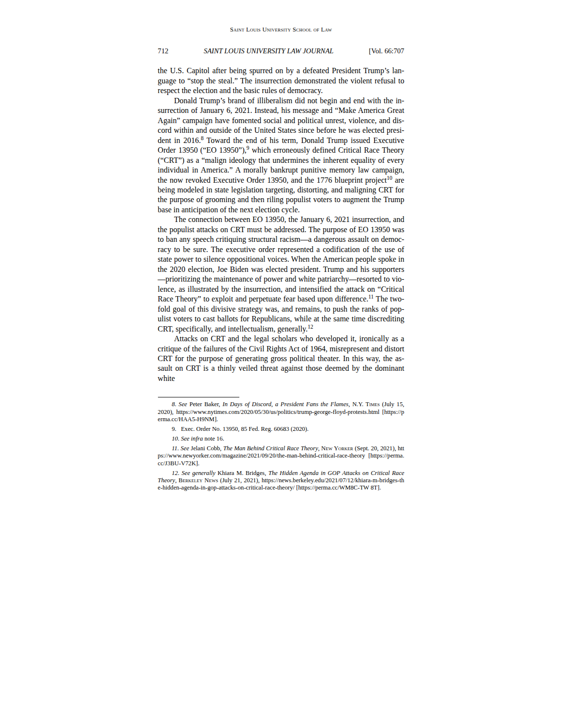Saint Louis University School of Law
712
SAINT LOUIS UNIVERSITY LAW JOURNAL
[Vol. 66:707
the U.S. Capitol after being spurred on by a defeated President Trump’s language to “stop the steal.” The insurrection demonstrated the violent refusal to respect the election and the basic rules of democracy.
Donald Trump’s brand of illiberalism did not begin and end with the insurrection of January 6, 2021. Instead, his message and “Make America Great Again” campaign have fomented social and political unrest, violence, and discord within and outside of the United States since before he was elected president in 2016.8 Toward the end of his term, Donald Trump issued Executive Order 13950 (“EO 13950”),9 which erroneously defined Critical Race Theory (“CRT”) as a “malign ideology that undermines the inherent equality of every individual in America.” A morally bankrupt punitive memory law campaign, the now revoked Executive Order 13950, and the 1776 blueprint project10 are being modeled in state legislation targeting, distorting, and maligning CRT for the purpose of grooming and then riling populist voters to augment the Trump base in anticipation of the next election cycle.
The connection between EO 13950, the January 6, 2021 insurrection, and the populist attacks on CRT must be addressed. The purpose of EO 13950 was to ban any speech critiquing structural racism—a dangerous assault on democracy to be sure. The executive order represented a codification of the use of state power to silence oppositional voices. When the American people spoke in the 2020 election, Joe Biden was elected president. Trump and his supporters—prioritizing the maintenance of power and white patriarchy—resorted to violence, as illustrated by the insurrection, and intensified the attack on “Critical Race Theory” to exploit and perpetuate fear based upon difference.11 The two-fold goal of this divisive strategy was, and remains, to push the ranks of populist voters to cast ballots for Republicans, while at the same time discrediting CRT, specifically, and intellectualism, generally.12
Attacks on CRT and the legal scholars who developed it, ironically as a critique of the failures of the Civil Rights Act of 1964, misrepresent and distort CRT for the purpose of generating gross political theater. In this way, the assault on CRT is a thinly veiled threat against those deemed by the dominant white
8. See Peter Baker, In Days of Discord, a President Fans the Flames, N.Y. Times (July 15, 2020), https://www.nytimes.com/2020/05/30/us/politics/trump-george-floyd-protests.html [https://perma.cc/HAA5-H9NM].
9. Exec. Order No. 13950, 85 Fed. Reg. 60683 (2020).
10. See infra note 16.
11. See Jelani Cobb, The Man Behind Critical Race Theory, New Yorker (Sept. 20, 2021), https://www.newyorker.com/magazine/2021/09/20/the-man-behind-critical-race-theory [https://perma.cc/J3BU-V72K].
12. See generally Khiara M. Bridges, The Hidden Agenda in GOP Attacks on Critical Race Theory, Berkeley News (July 21, 2021), https://news.berkeley.edu/2021/07/12/khiara-m-bridges-the-hidden-agenda-in-gop-attacks-on-critical-race-theory/ [https://perma.cc/WM8C-TW 8T].